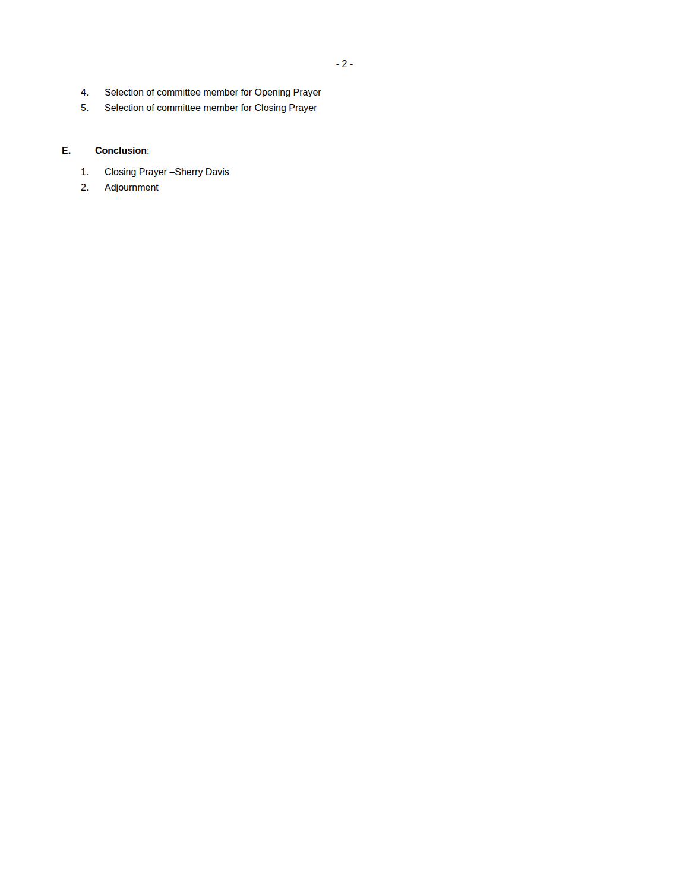- 2 -
4. Selection of committee member for Opening Prayer
5. Selection of committee member for Closing Prayer
E. Conclusion:
1. Closing Prayer –Sherry Davis
2. Adjournment